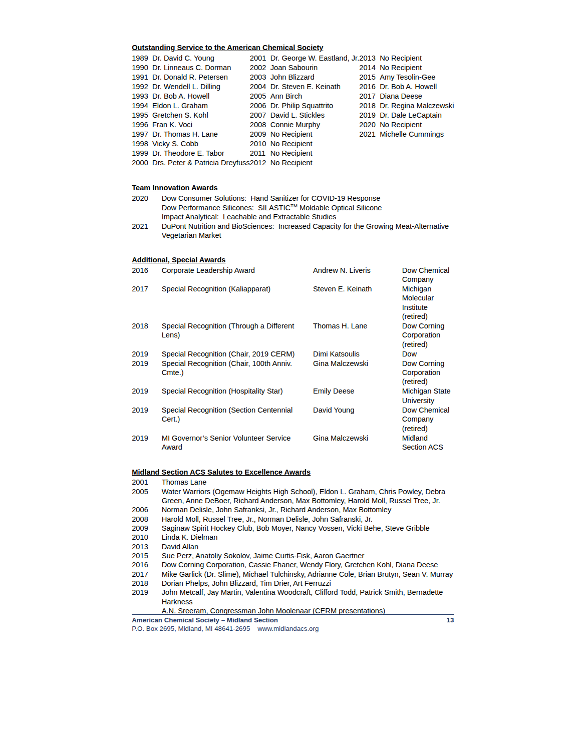Outstanding Service to the American Chemical Society
| 1989 | Dr. David C. Young | 2001 | Dr. George W. Eastland, Jr. | 2013 | No Recipient |
| 1990 | Dr. Linneaus C. Dorman | 2002 | Joan Sabourin | 2014 | No Recipient |
| 1991 | Dr. Donald R. Petersen | 2003 | John Blizzard | 2015 | Amy Tesolin-Gee |
| 1992 | Dr. Wendell L. Dilling | 2004 | Dr. Steven E. Keinath | 2016 | Dr. Bob A. Howell |
| 1993 | Dr. Bob A. Howell | 2005 | Ann Birch | 2017 | Diana Deese |
| 1994 | Eldon L. Graham | 2006 | Dr. Philip Squattrito | 2018 | Dr. Regina Malczewski |
| 1995 | Gretchen S. Kohl | 2007 | David L. Stickles | 2019 | Dr. Dale LeCaptain |
| 1996 | Fran K. Voci | 2008 | Connie Murphy | 2020 | No Recipient |
| 1997 | Dr. Thomas H. Lane | 2009 | No Recipient | 2021 | Michelle Cummings |
| 1998 | Vicky S. Cobb | 2010 | No Recipient | | |
| 1999 | Dr. Theodore E. Tabor | 2011 | No Recipient | | |
| 2000 | Drs. Peter & Patricia Dreyfuss | 2012 | No Recipient | | |
Team Innovation Awards
2020
Dow Consumer Solutions: Hand Sanitizer for COVID-19 Response
Dow Performance Silicones: SILASTICTM Moldable Optical Silicone
Impact Analytical: Leachable and Extractable Studies
2021
DuPont Nutrition and BioSciences: Increased Capacity for the Growing Meat-Alternative Vegetarian Market
Additional, Special Awards
| 2016 | Corporate Leadership Award | Andrew N. Liveris | Dow Chemical Company |
| 2017 | Special Recognition (Kaliapparat) | Steven E. Keinath | Michigan Molecular Institute (retired) |
| 2018 | Special Recognition (Through a Different Lens) | Thomas H. Lane | Dow Corning Corporation (retired) |
| 2019 | Special Recognition (Chair, 2019 CERM) | Dimi Katsoulis | Dow |
| 2019 | Special Recognition (Chair, 100th Anniv. Cmte.) | Gina Malczewski | Dow Corning Corporation (retired) |
| 2019 | Special Recognition (Hospitality Star) | Emily Deese | Michigan State University |
| 2019 | Special Recognition (Section Centennial Cert.) | David Young | Dow Chemical Company (retired) |
| 2019 | MI Governor’s Senior Volunteer Service Award | Gina Malczewski | Midland Section ACS |
Midland Section ACS Salutes to Excellence Awards
2001
Thomas Lane
2005
Water Warriors (Ogemaw Heights High School), Eldon L. Graham, Chris Powley, Debra Green, Anne DeBoer, Richard Anderson, Max Bottomley, Harold Moll, Russel Tree, Jr.
2006
Norman Delisle, John Safranksi, Jr., Richard Anderson, Max Bottomley
2008
Harold Moll, Russel Tree, Jr., Norman Delisle, John Safranski, Jr.
2009
Saginaw Spirit Hockey Club, Bob Moyer, Nancy Vossen, Vicki Behe, Steve Gribble
2010
Linda K. Dielman
2013
David Allan
2015
Sue Perz, Anatoliy Sokolov, Jaime Curtis-Fisk, Aaron Gaertner
2016
Dow Corning Corporation, Cassie Fhaner, Wendy Flory, Gretchen Kohl, Diana Deese
2017
Mike Garlick (Dr. Slime), Michael Tulchinsky, Adrianne Cole, Brian Brutyn, Sean V. Murray
2018
Dorian Phelps, John Blizzard, Tim Drier, Art Ferruzzi
2019
John Metcalf, Jay Martin, Valentina Woodcraft, Clifford Todd, Patrick Smith, Bernadette Harkness
A.N. Sreeram, Congressman John Moolenaar (CERM presentations)
American Chemical Society – Midland Section 13
P.O. Box 2695, Midland, MI 48641-2695 www.midlandacs.org